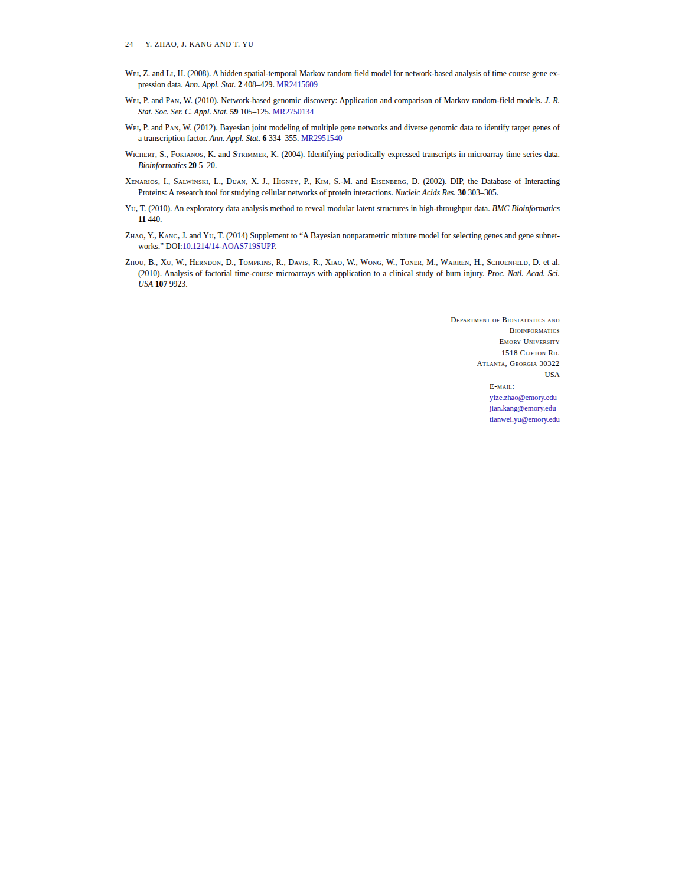24 Y. Zhao, J. Kang and T. Yu
Wei, Z. and Li, H. (2008). A hidden spatial-temporal Markov random field model for network-based analysis of time course gene expression data. Ann. Appl. Stat. 2 408–429. MR2415609
Wei, P. and Pan, W. (2010). Network-based genomic discovery: Application and comparison of Markov random-field models. J. R. Stat. Soc. Ser. C. Appl. Stat. 59 105–125. MR2750134
Wei, P. and Pan, W. (2012). Bayesian joint modeling of multiple gene networks and diverse genomic data to identify target genes of a transcription factor. Ann. Appl. Stat. 6 334–355. MR2951540
Wichert, S., Fokianos, K. and Strimmer, K. (2004). Identifying periodically expressed transcripts in microarray time series data. Bioinformatics 20 5–20.
Xenarios, I., Salwínski, L., Duan, X. J., Higney, P., Kim, S.-M. and Eisenberg, D. (2002). DIP, the Database of Interacting Proteins: A research tool for studying cellular networks of protein interactions. Nucleic Acids Res. 30 303–305.
Yu, T. (2010). An exploratory data analysis method to reveal modular latent structures in high-throughput data. BMC Bioinformatics 11 440.
Zhao, Y., Kang, J. and Yu, T. (2014) Supplement to “A Bayesian nonparametric mixture model for selecting genes and gene subnetworks.” DOI:10.1214/14-AOAS719SUPP.
Zhou, B., Xu, W., Herndon, D., Tompkins, R., Davis, R., Xiao, W., Wong, W., Toner, M., Warren, H., Schoenfeld, D. et al. (2010). Analysis of factorial time-course microarrays with application to a clinical study of burn injury. Proc. Natl. Acad. Sci. USA 107 9923.
Department of Biostatistics and Bioinformatics Emory University 1518 Clifton Rd. Atlanta, Georgia 30322 USA E-mail: yize.zhao@emory.edu jian.kang@emory.edu tianwei.yu@emory.edu